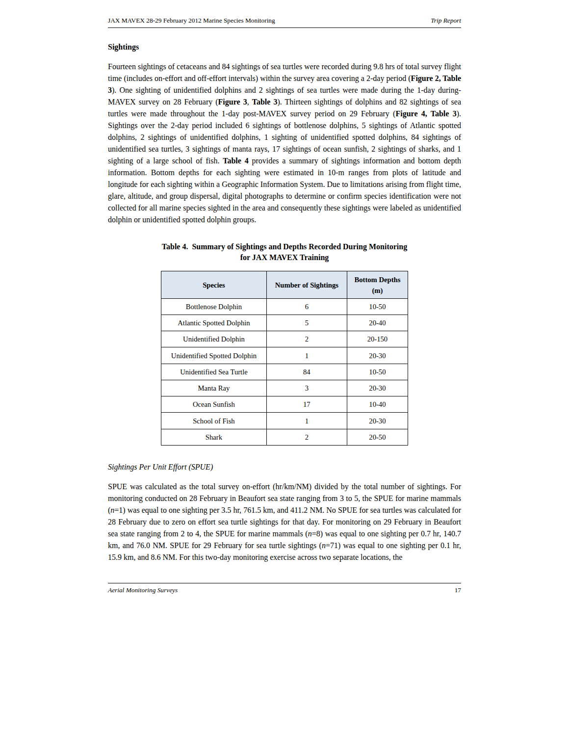JAX MAVEX 28-29 February 2012 Marine Species Monitoring Trip Report
Sightings
Fourteen sightings of cetaceans and 84 sightings of sea turtles were recorded during 9.8 hrs of total survey flight time (includes on-effort and off-effort intervals) within the survey area covering a 2-day period (Figure 2, Table 3). One sighting of unidentified dolphins and 2 sightings of sea turtles were made during the 1-day during-MAVEX survey on 28 February (Figure 3, Table 3). Thirteen sightings of dolphins and 82 sightings of sea turtles were made throughout the 1-day post-MAVEX survey period on 29 February (Figure 4, Table 3). Sightings over the 2-day period included 6 sightings of bottlenose dolphins, 5 sightings of Atlantic spotted dolphins, 2 sightings of unidentified dolphins, 1 sighting of unidentified spotted dolphins, 84 sightings of unidentified sea turtles, 3 sightings of manta rays, 17 sightings of ocean sunfish, 2 sightings of sharks, and 1 sighting of a large school of fish. Table 4 provides a summary of sightings information and bottom depth information. Bottom depths for each sighting were estimated in 10-m ranges from plots of latitude and longitude for each sighting within a Geographic Information System. Due to limitations arising from flight time, glare, altitude, and group dispersal, digital photographs to determine or confirm species identification were not collected for all marine species sighted in the area and consequently these sightings were labeled as unidentified dolphin or unidentified spotted dolphin groups.
Table 4. Summary of Sightings and Depths Recorded During Monitoring
for JAX MAVEX Training
| Species | Number of Sightings | Bottom Depths (m) |
| --- | --- | --- |
| Bottlenose Dolphin | 6 | 10-50 |
| Atlantic Spotted Dolphin | 5 | 20-40 |
| Unidentified Dolphin | 2 | 20-150 |
| Unidentified Spotted Dolphin | 1 | 20-30 |
| Unidentified Sea Turtle | 84 | 10-50 |
| Manta Ray | 3 | 20-30 |
| Ocean Sunfish | 17 | 10-40 |
| School of Fish | 1 | 20-30 |
| Shark | 2 | 20-50 |
Sightings Per Unit Effort (SPUE)
SPUE was calculated as the total survey on-effort (hr/km/NM) divided by the total number of sightings. For monitoring conducted on 28 February in Beaufort sea state ranging from 3 to 5, the SPUE for marine mammals (n=1) was equal to one sighting per 3.5 hr, 761.5 km, and 411.2 NM. No SPUE for sea turtles was calculated for 28 February due to zero on effort sea turtle sightings for that day. For monitoring on 29 February in Beaufort sea state ranging from 2 to 4, the SPUE for marine mammals (n=8) was equal to one sighting per 0.7 hr, 140.7 km, and 76.0 NM. SPUE for 29 February for sea turtle sightings (n=71) was equal to one sighting per 0.1 hr, 15.9 km, and 8.6 NM. For this two-day monitoring exercise across two separate locations, the
Aerial Monitoring Surveys 17